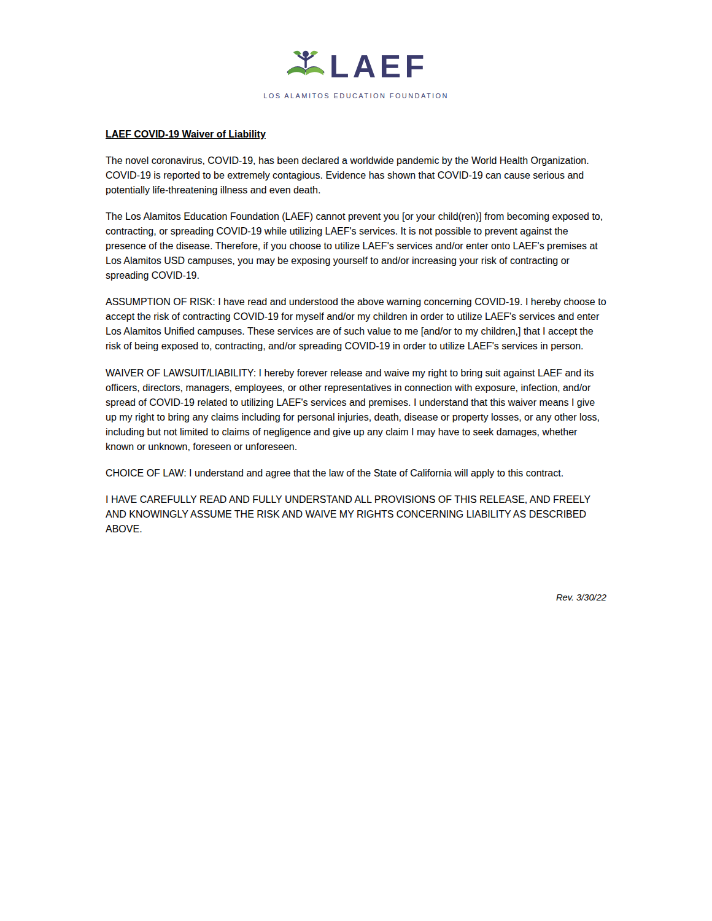LAEF
LOS ALAMITOS EDUCATION FOUNDATION
LAEF COVID-19 Waiver of Liability
The novel coronavirus, COVID-19, has been declared a worldwide pandemic by the World Health Organization. COVID-19 is reported to be extremely contagious. Evidence has shown that COVID-19 can cause serious and potentially life-threatening illness and even death.
The Los Alamitos Education Foundation (LAEF) cannot prevent you [or your child(ren)] from becoming exposed to, contracting, or spreading COVID-19 while utilizing LAEF's services. It is not possible to prevent against the presence of the disease. Therefore, if you choose to utilize LAEF's services and/or enter onto LAEF's premises at Los Alamitos USD campuses, you may be exposing yourself to and/or increasing your risk of contracting or spreading COVID-19.
ASSUMPTION OF RISK: I have read and understood the above warning concerning COVID-19. I hereby choose to accept the risk of contracting COVID-19 for myself and/or my children in order to utilize LAEF's services and enter Los Alamitos Unified campuses. These services are of such value to me [and/or to my children,] that I accept the risk of being exposed to, contracting, and/or spreading COVID-19 in order to utilize LAEF's services in person.
WAIVER OF LAWSUIT/LIABILITY: I hereby forever release and waive my right to bring suit against LAEF and its officers, directors, managers, employees, or other representatives in connection with exposure, infection, and/or spread of COVID-19 related to utilizing LAEF's services and premises. I understand that this waiver means I give up my right to bring any claims including for personal injuries, death, disease or property losses, or any other loss, including but not limited to claims of negligence and give up any claim I may have to seek damages, whether known or unknown, foreseen or unforeseen.
CHOICE OF LAW: I understand and agree that the law of the State of California will apply to this contract.
I HAVE CAREFULLY READ AND FULLY UNDERSTAND ALL PROVISIONS OF THIS RELEASE, AND FREELY AND KNOWINGLY ASSUME THE RISK AND WAIVE MY RIGHTS CONCERNING LIABILITY AS DESCRIBED ABOVE.
Rev. 3/30/22